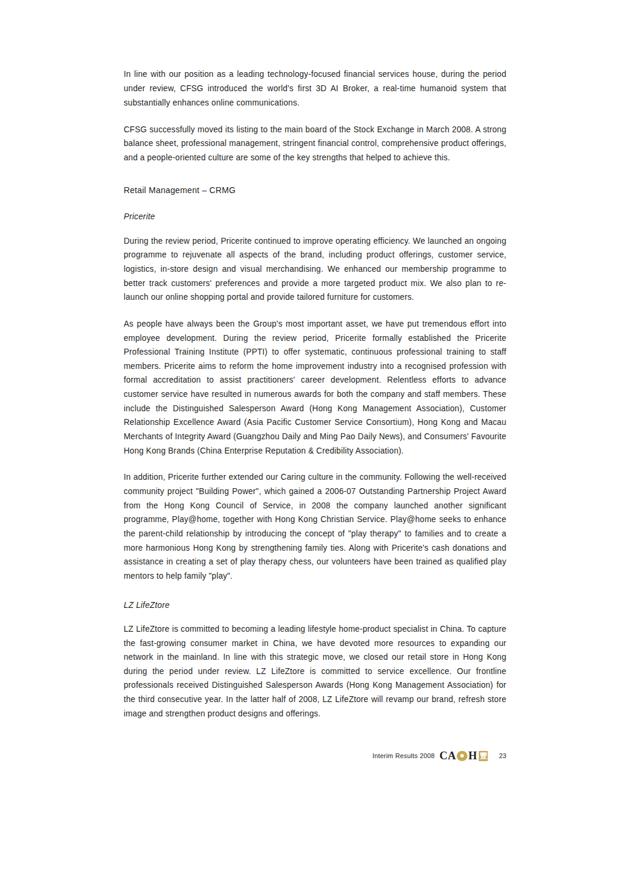In line with our position as a leading technology-focused financial services house, during the period under review, CFSG introduced the world's first 3D AI Broker, a real-time humanoid system that substantially enhances online communications.
CFSG successfully moved its listing to the main board of the Stock Exchange in March 2008. A strong balance sheet, professional management, stringent financial control, comprehensive product offerings, and a people-oriented culture are some of the key strengths that helped to achieve this.
Retail Management – CRMG
Pricerite
During the review period, Pricerite continued to improve operating efficiency. We launched an ongoing programme to rejuvenate all aspects of the brand, including product offerings, customer service, logistics, in-store design and visual merchandising. We enhanced our membership programme to better track customers' preferences and provide a more targeted product mix. We also plan to re-launch our online shopping portal and provide tailored furniture for customers.
As people have always been the Group's most important asset, we have put tremendous effort into employee development. During the review period, Pricerite formally established the Pricerite Professional Training Institute (PPTI) to offer systematic, continuous professional training to staff members. Pricerite aims to reform the home improvement industry into a recognised profession with formal accreditation to assist practitioners' career development. Relentless efforts to advance customer service have resulted in numerous awards for both the company and staff members. These include the Distinguished Salesperson Award (Hong Kong Management Association), Customer Relationship Excellence Award (Asia Pacific Customer Service Consortium), Hong Kong and Macau Merchants of Integrity Award (Guangzhou Daily and Ming Pao Daily News), and Consumers' Favourite Hong Kong Brands (China Enterprise Reputation & Credibility Association).
In addition, Pricerite further extended our Caring culture in the community. Following the well-received community project "Building Power", which gained a 2006-07 Outstanding Partnership Project Award from the Hong Kong Council of Service, in 2008 the company launched another significant programme, Play@home, together with Hong Kong Christian Service. Play@home seeks to enhance the parent-child relationship by introducing the concept of "play therapy" to families and to create a more harmonious Hong Kong by strengthening family ties. Along with Pricerite's cash donations and assistance in creating a set of play therapy chess, our volunteers have been trained as qualified play mentors to help family "play".
LZ LifeZtore
LZ LifeZtore is committed to becoming a leading lifestyle home-product specialist in China. To capture the fast-growing consumer market in China, we have devoted more resources to expanding our network in the mainland. In line with this strategic move, we closed our retail store in Hong Kong during the period under review. LZ LifeZtore is committed to service excellence. Our frontline professionals received Distinguished Salesperson Awards (Hong Kong Management Association) for the third consecutive year. In the latter half of 2008, LZ LifeZtore will revamp our brand, refresh store image and strengthen product designs and offerings.
Interim Results 2008 CA H豐 23